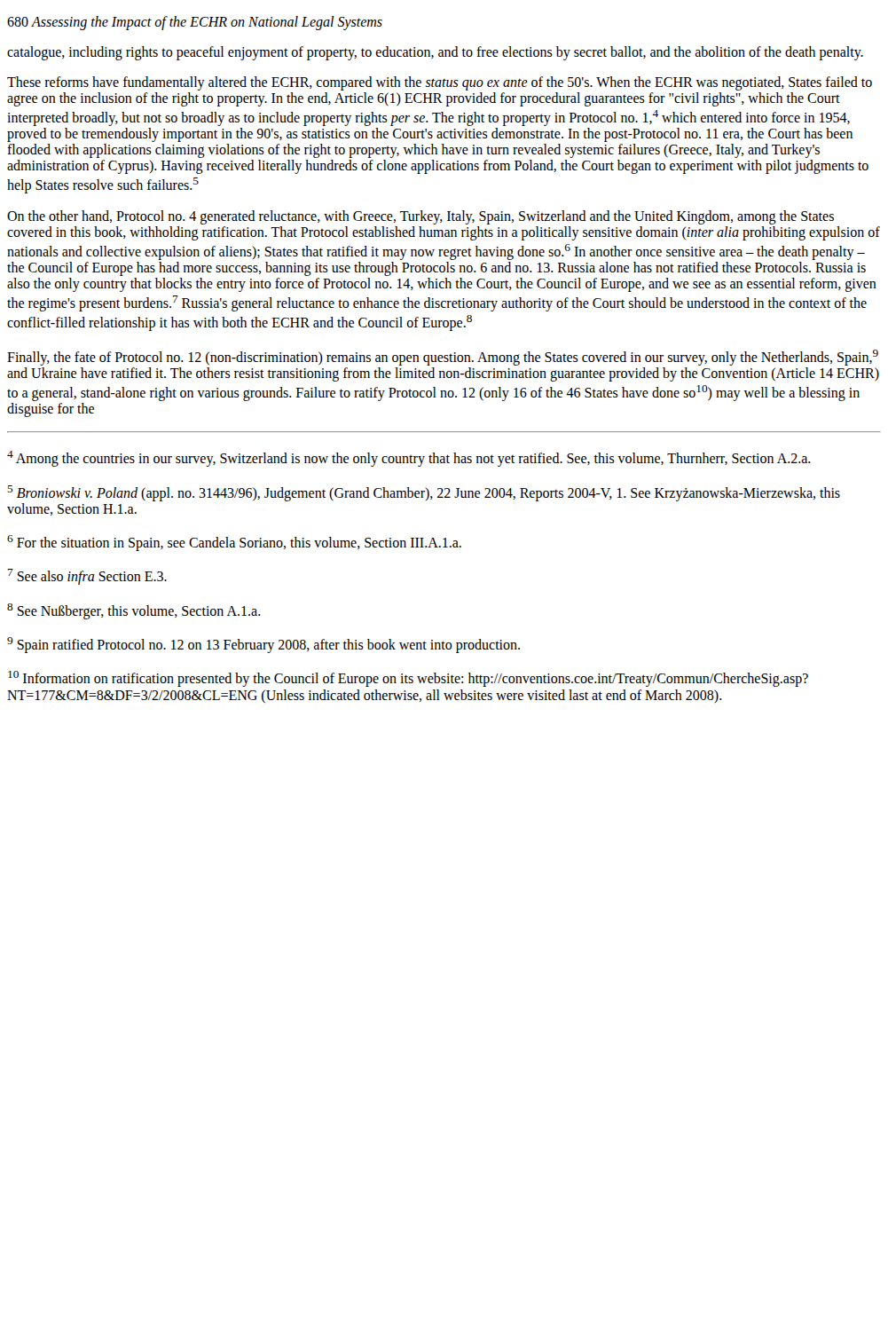680 Assessing the Impact of the ECHR on National Legal Systems
catalogue, including rights to peaceful enjoyment of property, to education, and to free elections by secret ballot, and the abolition of the death penalty.
These reforms have fundamentally altered the ECHR, compared with the status quo ex ante of the 50's. When the ECHR was negotiated, States failed to agree on the inclusion of the right to property. In the end, Article 6(1) ECHR provided for procedural guarantees for "civil rights", which the Court interpreted broadly, but not so broadly as to include property rights per se. The right to property in Protocol no. 1,4 which entered into force in 1954, proved to be tremendously important in the 90's, as statistics on the Court's activities demonstrate. In the post-Protocol no. 11 era, the Court has been flooded with applications claiming violations of the right to property, which have in turn revealed systemic failures (Greece, Italy, and Turkey's administration of Cyprus). Having received literally hundreds of clone applications from Poland, the Court began to experiment with pilot judgments to help States resolve such failures.5
On the other hand, Protocol no. 4 generated reluctance, with Greece, Turkey, Italy, Spain, Switzerland and the United Kingdom, among the States covered in this book, withholding ratification. That Protocol established human rights in a politically sensitive domain (inter alia prohibiting expulsion of nationals and collective expulsion of aliens); States that ratified it may now regret having done so.6 In another once sensitive area – the death penalty – the Council of Europe has had more success, banning its use through Protocols no. 6 and no. 13. Russia alone has not ratified these Protocols. Russia is also the only country that blocks the entry into force of Protocol no. 14, which the Court, the Council of Europe, and we see as an essential reform, given the regime's present burdens.7 Russia's general reluctance to enhance the discretionary authority of the Court should be understood in the context of the conflict-filled relationship it has with both the ECHR and the Council of Europe.8
Finally, the fate of Protocol no. 12 (non-discrimination) remains an open question. Among the States covered in our survey, only the Netherlands, Spain,9 and Ukraine have ratified it. The others resist transitioning from the limited non-discrimination guarantee provided by the Convention (Article 14 ECHR) to a general, stand-alone right on various grounds. Failure to ratify Protocol no. 12 (only 16 of the 46 States have done so10) may well be a blessing in disguise for the
4 Among the countries in our survey, Switzerland is now the only country that has not yet ratified. See, this volume, Thurnherr, Section A.2.a.
5 Broniowski v. Poland (appl. no. 31443/96), Judgement (Grand Chamber), 22 June 2004, Reports 2004-V, 1. See Krzyżanowska-Mierzewska, this volume, Section H.1.a.
6 For the situation in Spain, see Candela Soriano, this volume, Section III.A.1.a.
7 See also infra Section E.3.
8 See Nußberger, this volume, Section A.1.a.
9 Spain ratified Protocol no. 12 on 13 February 2008, after this book went into production.
10 Information on ratification presented by the Council of Europe on its website: http://conventions.coe.int/Treaty/Commun/ChercheSig.asp?NT=177&CM=8&DF=3/2/2008&CL=ENG (Unless indicated otherwise, all websites were visited last at end of March 2008).